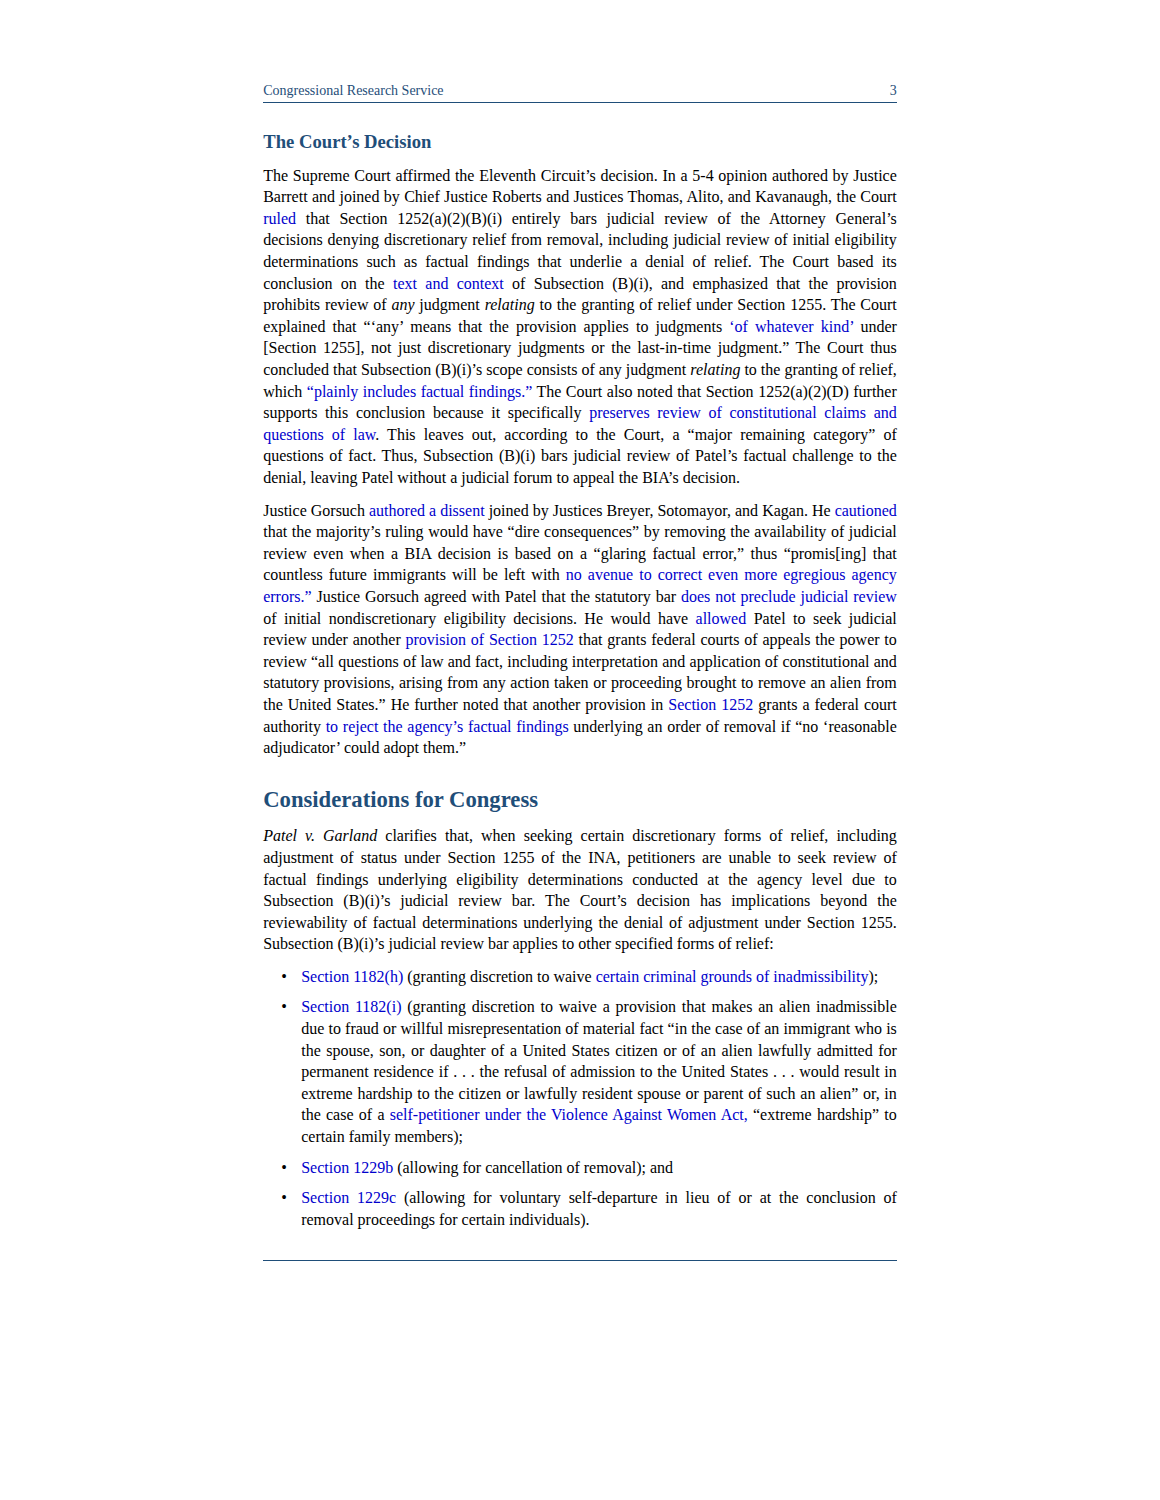Congressional Research Service 3
The Court’s Decision
The Supreme Court affirmed the Eleventh Circuit’s decision. In a 5-4 opinion authored by Justice Barrett and joined by Chief Justice Roberts and Justices Thomas, Alito, and Kavanaugh, the Court ruled that Section 1252(a)(2)(B)(i) entirely bars judicial review of the Attorney General’s decisions denying discretionary relief from removal, including judicial review of initial eligibility determinations such as factual findings that underlie a denial of relief. The Court based its conclusion on the text and context of Subsection (B)(i), and emphasized that the provision prohibits review of any judgment relating to the granting of relief under Section 1255. The Court explained that “‘any’ means that the provision applies to judgments ‘of whatever kind’ under [Section 1255], not just discretionary judgments or the last-in-time judgment.” The Court thus concluded that Subsection (B)(i)’s scope consists of any judgment relating to the granting of relief, which “plainly includes factual findings.” The Court also noted that Section 1252(a)(2)(D) further supports this conclusion because it specifically preserves review of constitutional claims and questions of law. This leaves out, according to the Court, a “major remaining category” of questions of fact. Thus, Subsection (B)(i) bars judicial review of Patel’s factual challenge to the denial, leaving Patel without a judicial forum to appeal the BIA’s decision.
Justice Gorsuch authored a dissent joined by Justices Breyer, Sotomayor, and Kagan. He cautioned that the majority’s ruling would have “dire consequences” by removing the availability of judicial review even when a BIA decision is based on a “glaring factual error,” thus “promis[ing] that countless future immigrants will be left with no avenue to correct even more egregious agency errors.” Justice Gorsuch agreed with Patel that the statutory bar does not preclude judicial review of initial nondiscretionary eligibility decisions. He would have allowed Patel to seek judicial review under another provision of Section 1252 that grants federal courts of appeals the power to review “all questions of law and fact, including interpretation and application of constitutional and statutory provisions, arising from any action taken or proceeding brought to remove an alien from the United States.” He further noted that another provision in Section 1252 grants a federal court authority to reject the agency’s factual findings underlying an order of removal if “no ‘reasonable adjudicator’ could adopt them.”
Considerations for Congress
Patel v. Garland clarifies that, when seeking certain discretionary forms of relief, including adjustment of status under Section 1255 of the INA, petitioners are unable to seek review of factual findings underlying eligibility determinations conducted at the agency level due to Subsection (B)(i)’s judicial review bar. The Court’s decision has implications beyond the reviewability of factual determinations underlying the denial of adjustment under Section 1255. Subsection (B)(i)’s judicial review bar applies to other specified forms of relief:
Section 1182(h) (granting discretion to waive certain criminal grounds of inadmissibility);
Section 1182(i) (granting discretion to waive a provision that makes an alien inadmissible due to fraud or willful misrepresentation of material fact “in the case of an immigrant who is the spouse, son, or daughter of a United States citizen or of an alien lawfully admitted for permanent residence if . . . the refusal of admission to the United States . . . would result in extreme hardship to the citizen or lawfully resident spouse or parent of such an alien” or, in the case of a self-petitioner under the Violence Against Women Act, “extreme hardship” to certain family members);
Section 1229b (allowing for cancellation of removal); and
Section 1229c (allowing for voluntary self-departure in lieu of or at the conclusion of removal proceedings for certain individuals).